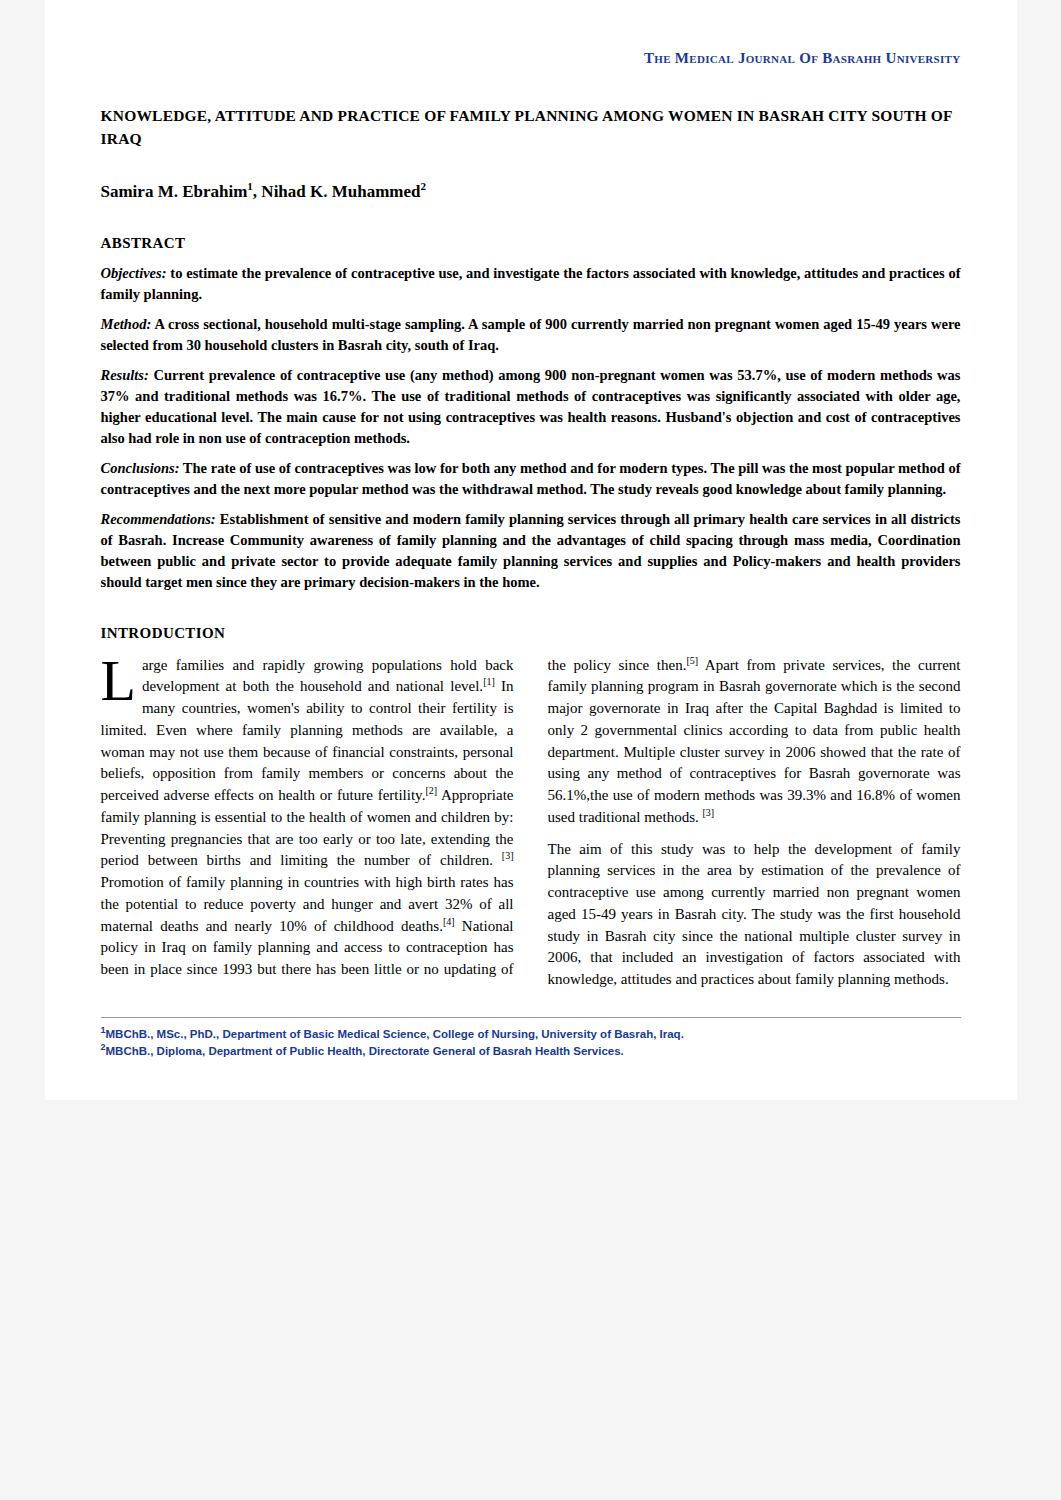The Medical Journal Of Basrahh University
Knowledge, Attitude and Practice of Family Planning Among Women in Basrah City South of Iraq
Samira M. Ebrahim1, Nihad K. Muhammed2
ABSTRACT
Objectives: to estimate the prevalence of contraceptive use, and investigate the factors associated with knowledge, attitudes and practices of family planning.
Method: A cross sectional, household multi-stage sampling. A sample of 900 currently married non pregnant women aged 15-49 years were selected from 30 household clusters in Basrah city, south of Iraq.
Results: Current prevalence of contraceptive use (any method) among 900 non-pregnant women was 53.7%, use of modern methods was 37% and traditional methods was 16.7%. The use of traditional methods of contraceptives was significantly associated with older age, higher educational level. The main cause for not using contraceptives was health reasons. Husband's objection and cost of contraceptives also had role in non use of contraception methods.
Conclusions: The rate of use of contraceptives was low for both any method and for modern types. The pill was the most popular method of contraceptives and the next more popular method was the withdrawal method. The study reveals good knowledge about family planning.
Recommendations: Establishment of sensitive and modern family planning services through all primary health care services in all districts of Basrah. Increase Community awareness of family planning and the advantages of child spacing through mass media, Coordination between public and private sector to provide adequate family planning services and supplies and Policy-makers and health providers should target men since they are primary decision-makers in the home.
INTRODUCTION
Large families and rapidly growing populations hold back development at both the household and national level.[1] In many countries, women's ability to control their fertility is limited. Even where family planning methods are available, a woman may not use them because of financial constraints, personal beliefs, opposition from family members or concerns about the perceived adverse effects on health or future fertility.[2] Appropriate family planning is essential to the health of women and children by: Preventing pregnancies that are too early or too late, extending the period between births and limiting the number of children. [3] Promotion of family planning in countries with high birth rates has the potential to reduce poverty and hunger and avert 32% of all maternal deaths and nearly 10% of childhood deaths.[4] National policy in Iraq on family planning and access to contraception has been in place since 1993 but there has been little or no updating of the policy since then.[5] Apart from private services, the current family planning program in Basrah governorate which is the second major governorate in Iraq after the Capital Baghdad is limited to only 2 governmental clinics according to data from public health department. Multiple cluster survey in 2006 showed that the rate of using any method of contraceptives for Basrah governorate was 56.1%,the use of modern methods was 39.3% and 16.8% of women used traditional methods. [3]
The aim of this study was to help the development of family planning services in the area by estimation of the prevalence of contraceptive use among currently married non pregnant women aged 15-49 years in Basrah city. The study was the first household study in Basrah city since the national multiple cluster survey in 2006, that included an investigation of factors associated with knowledge, attitudes and practices about family planning methods.
1MBChB., MSc., PhD., Department of Basic Medical Science, College of Nursing, University of Basrah, Iraq.
2MBChB., Diploma, Department of Public Health, Directorate General of Basrah Health Services.